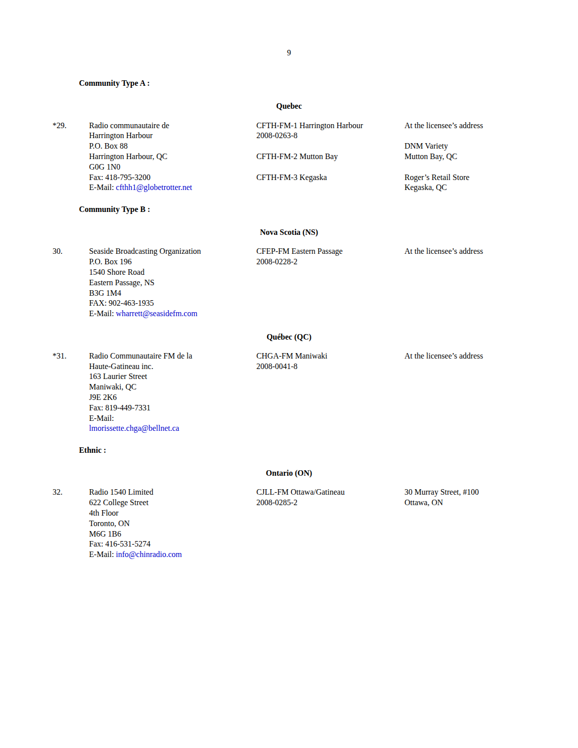9
Community Type A :
Quebec
| *29. | Radio communautaire de Harrington Harbour P.O. Box 88 Harrington Harbour, QC G0G 1N0 Fax: 418-795-3200 E-Mail: cfthh1@globetrotter.net | CFTH-FM-1 Harrington Harbour 2008-0263-8 CFTH-FM-2 Mutton Bay CFTH-FM-3 Kegaska | At the licensee’s address DNM Variety Mutton Bay, QC Roger’s Retail Store Kegaska, QC |
Community Type B :
Nova Scotia (NS)
| 30. | Seaside Broadcasting Organization P.O. Box 196 1540 Shore Road Eastern Passage, NS B3G 1M4 FAX: 902-463-1935 E-Mail: wharrett@seasidefm.com | CFEP-FM Eastern Passage 2008-0228-2 | At the licensee’s address |
Québec (QC)
| *31. | Radio Communautaire FM de la Haute-Gatineau inc. 163 Laurier Street Maniwaki, QC J9E 2K6 Fax: 819-449-7331 E-Mail: lmorissette.chga@bellnet.ca | CHGA-FM Maniwaki 2008-0041-8 | At the licensee’s address |
Ethnic :
Ontario (ON)
| 32. | Radio 1540 Limited 622 College Street 4th Floor Toronto, ON M6G 1B6 Fax: 416-531-5274 E-Mail: info@chinradio.com | CJLL-FM Ottawa/Gatineau 2008-0285-2 | 30 Murray Street, #100 Ottawa, ON |